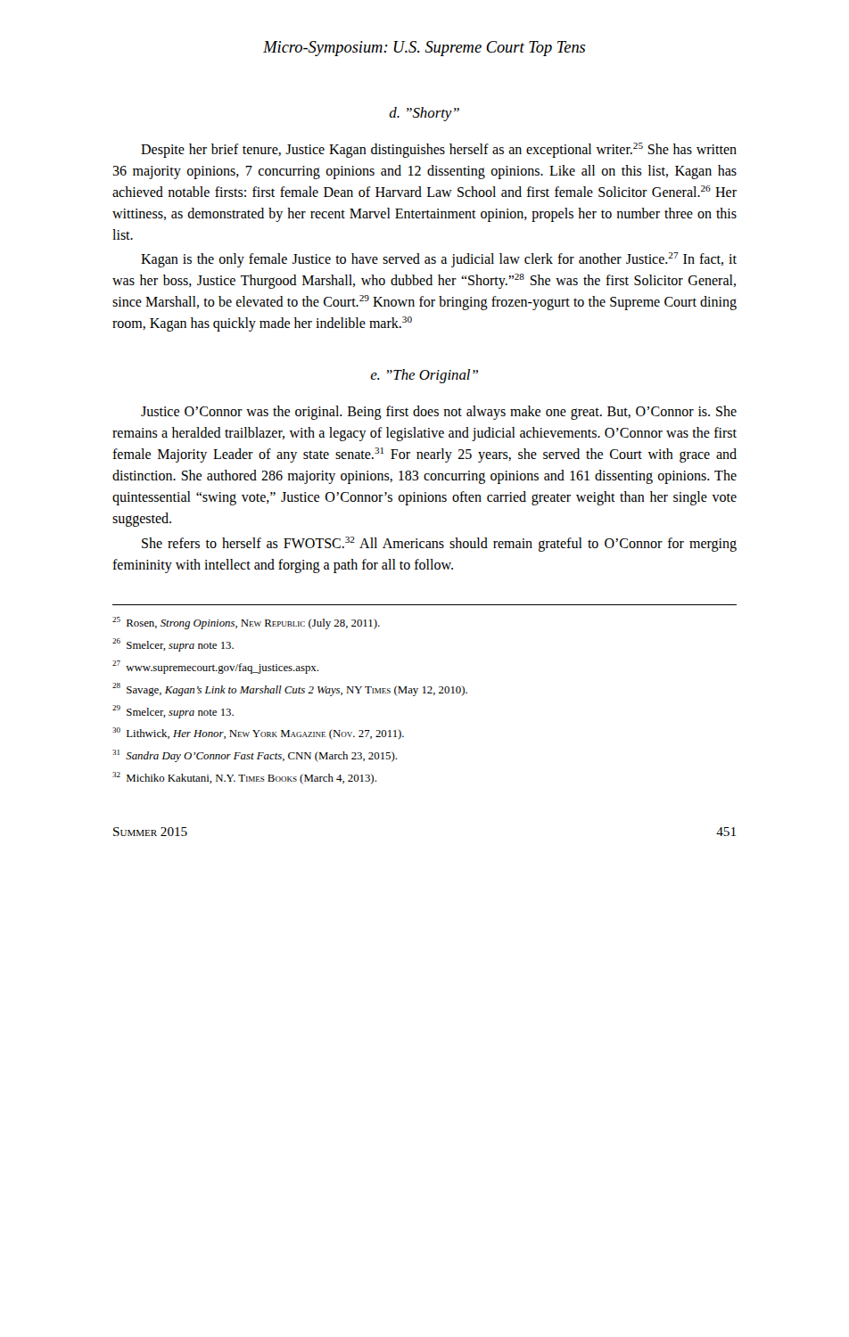Micro-Symposium: U.S. Supreme Court Top Tens
d. ”Shorty”
Despite her brief tenure, Justice Kagan distinguishes herself as an exceptional writer.25 She has written 36 majority opinions, 7 concurring opinions and 12 dissenting opinions. Like all on this list, Kagan has achieved notable firsts: first female Dean of Harvard Law School and first female Solicitor General.26 Her wittiness, as demonstrated by her recent Marvel Entertainment opinion, propels her to number three on this list.
Kagan is the only female Justice to have served as a judicial law clerk for another Justice.27 In fact, it was her boss, Justice Thurgood Marshall, who dubbed her “Shorty.”28 She was the first Solicitor General, since Marshall, to be elevated to the Court.29 Known for bringing frozen-yogurt to the Supreme Court dining room, Kagan has quickly made her indelible mark.30
e. ”The Original”
Justice O’Connor was the original. Being first does not always make one great. But, O’Connor is. She remains a heralded trailblazer, with a legacy of legislative and judicial achievements. O’Connor was the first female Majority Leader of any state senate.31 For nearly 25 years, she served the Court with grace and distinction. She authored 286 majority opinions, 183 concurring opinions and 161 dissenting opinions. The quintessential “swing vote,” Justice O’Connor’s opinions often carried greater weight than her single vote suggested.
She refers to herself as FWOTSC.32 All Americans should remain grateful to O’Connor for merging femininity with intellect and forging a path for all to follow.
25 Rosen, Strong Opinions, New Republic (July 28, 2011).
26 Smelcer, supra note 13.
27 www.supremecourt.gov/faq_justices.aspx.
28 Savage, Kagan’s Link to Marshall Cuts 2 Ways, NY Times (May 12, 2010).
29 Smelcer, supra note 13.
30 Lithwick, Her Honor, New York Magazine (Nov. 27, 2011).
31 Sandra Day O’Connor Fast Facts, CNN (March 23, 2015).
32 Michiko Kakutani, N.Y. Times Books (March 4, 2013).
Summer 2015 451